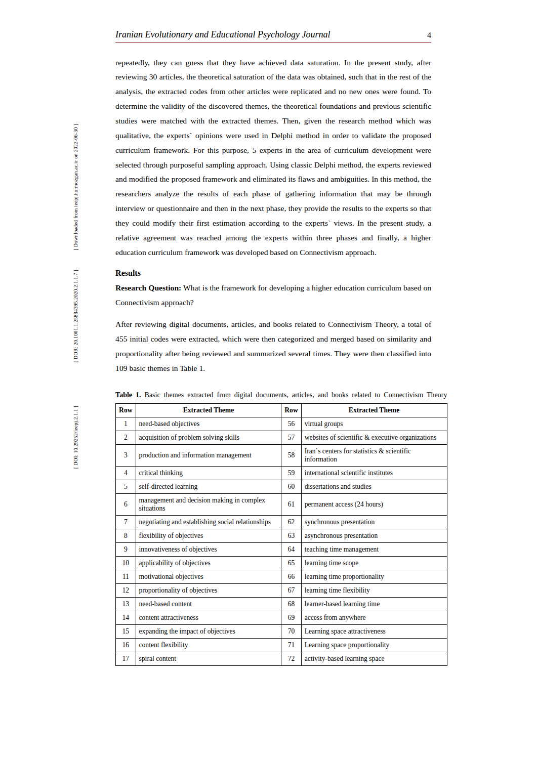[ Downloaded from ieepj.hormozgan.ac.ir on 2022-06-30 ]
[ DOR: 20.1001.1.25884395.2020.2.1.1.7 ]
[ DOI: 10.29252/ieepj.2.1.1 ]
Iranian Evolutionary and Educational Psychology Journal
4
repeatedly, they can guess that they have achieved data saturation. In the present study, after reviewing 30 articles, the theoretical saturation of the data was obtained, such that in the rest of the analysis, the extracted codes from other articles were replicated and no new ones were found. To determine the validity of the discovered themes, the theoretical foundations and previous scientific studies were matched with the extracted themes. Then, given the research method which was qualitative, the experts` opinions were used in Delphi method in order to validate the proposed curriculum framework. For this purpose, 5 experts in the area of curriculum development were selected through purposeful sampling approach. Using classic Delphi method, the experts reviewed and modified the proposed framework and eliminated its flaws and ambiguities. In this method, the researchers analyze the results of each phase of gathering information that may be through interview or questionnaire and then in the next phase, they provide the results to the experts so that they could modify their first estimation according to the experts` views. In the present study, a relative agreement was reached among the experts within three phases and finally, a higher education curriculum framework was developed based on Connectivism approach.
Results
Research Question: What is the framework for developing a higher education curriculum based on Connectivism approach?
After reviewing digital documents, articles, and books related to Connectivism Theory, a total of 455 initial codes were extracted, which were then categorized and merged based on similarity and proportionality after being reviewed and summarized several times. They were then classified into 109 basic themes in Table 1.
Table 1. Basic themes extracted from digital documents, articles, and books related to Connectivism Theory
| Row | Extracted Theme | Row | Extracted Theme |
| --- | --- | --- | --- |
| 1 | need-based objectives | 56 | virtual groups |
| 2 | acquisition of problem solving skills | 57 | websites of scientific & executive organizations |
| 3 | production and information management | 58 | Iran`s centers for statistics & scientific information |
| 4 | critical thinking | 59 | international scientific institutes |
| 5 | self-directed learning | 60 | dissertations and studies |
| 6 | management and decision making in complex situations | 61 | permanent access (24 hours) |
| 7 | negotiating and establishing social relationships | 62 | synchronous presentation |
| 8 | flexibility of objectives | 63 | asynchronous presentation |
| 9 | innovativeness of objectives | 64 | teaching time management |
| 10 | applicability of objectives | 65 | learning time scope |
| 11 | motivational objectives | 66 | learning time proportionality |
| 12 | proportionality of objectives | 67 | learning time flexibility |
| 13 | need-based content | 68 | learner-based learning time |
| 14 | content attractiveness | 69 | access from anywhere |
| 15 | expanding the impact of objectives | 70 | Learning space attractiveness |
| 16 | content flexibility | 71 | Learning space proportionality |
| 17 | spiral content | 72 | activity-based learning space |